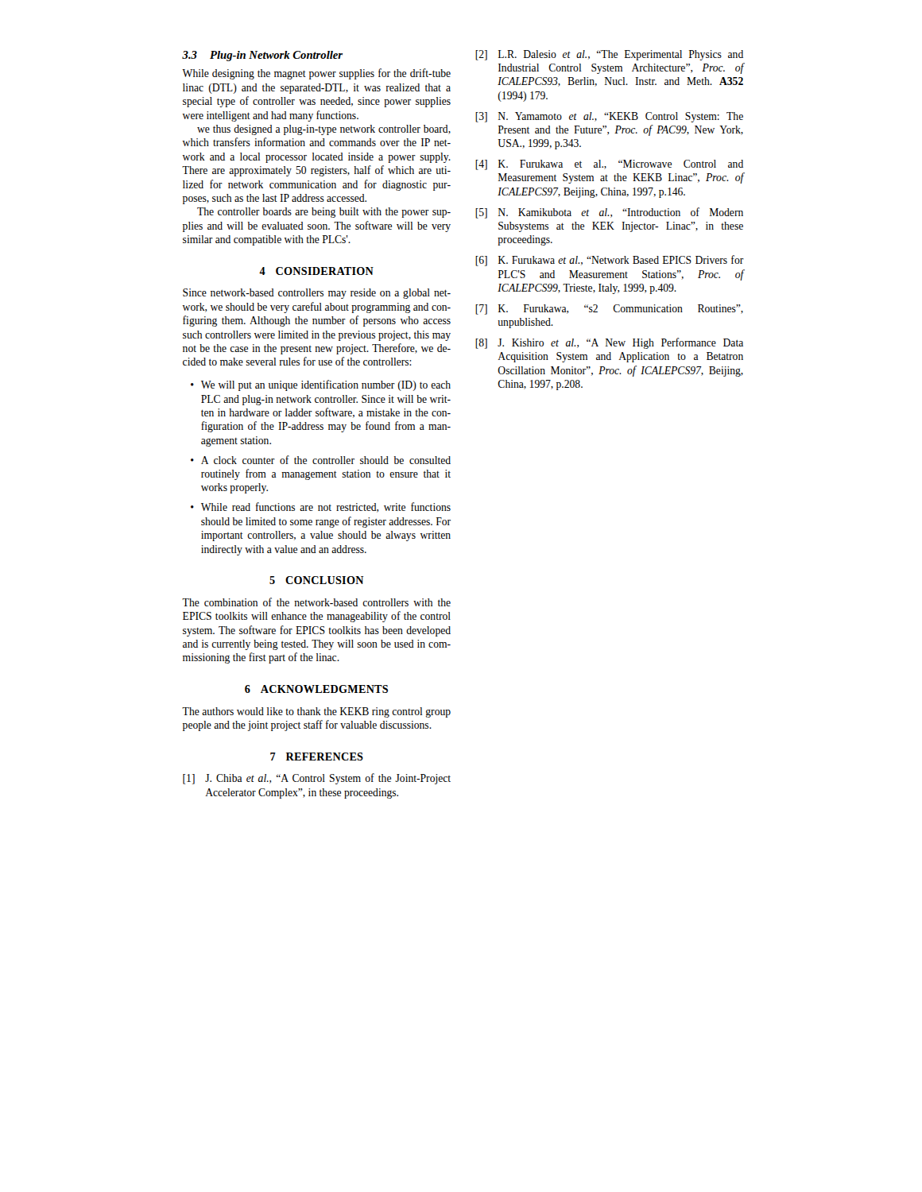3.3 Plug-in Network Controller
While designing the magnet power supplies for the drift-tube linac (DTL) and the separated-DTL, it was realized that a special type of controller was needed, since power supplies were intelligent and had many functions.
we thus designed a plug-in-type network controller board, which transfers information and commands over the IP network and a local processor located inside a power supply. There are approximately 50 registers, half of which are utilized for network communication and for diagnostic purposes, such as the last IP address accessed.
The controller boards are being built with the power supplies and will be evaluated soon. The software will be very similar and compatible with the PLCs'.
4 CONSIDERATION
Since network-based controllers may reside on a global network, we should be very careful about programming and configuring them. Although the number of persons who access such controllers were limited in the previous project, this may not be the case in the present new project. Therefore, we decided to make several rules for use of the controllers:
We will put an unique identification number (ID) to each PLC and plug-in network controller. Since it will be written in hardware or ladder software, a mistake in the configuration of the IP-address may be found from a management station.
A clock counter of the controller should be consulted routinely from a management station to ensure that it works properly.
While read functions are not restricted, write functions should be limited to some range of register addresses. For important controllers, a value should be always written indirectly with a value and an address.
5 CONCLUSION
The combination of the network-based controllers with the EPICS toolkits will enhance the manageability of the control system. The software for EPICS toolkits has been developed and is currently being tested. They will soon be used in commissioning the first part of the linac.
6 ACKNOWLEDGMENTS
The authors would like to thank the KEKB ring control group people and the joint project staff for valuable discussions.
7 REFERENCES
[1] J. Chiba et al., “A Control System of the Joint-Project Accelerator Complex”, in these proceedings.
[2] L.R. Dalesio et al., “The Experimental Physics and Industrial Control System Architecture”, Proc. of ICALEPCS93, Berlin, Nucl. Instr. and Meth. A352 (1994) 179.
[3] N. Yamamoto et al., “KEKB Control System: The Present and the Future”, Proc. of PAC99, New York, USA., 1999, p.343.
[4] K. Furukawa et al., “Microwave Control and Measurement System at the KEKB Linac”, Proc. of ICALEPCS97, Beijing, China, 1997, p.146.
[5] N. Kamikubota et al., “Introduction of Modern Subsystems at the KEK Injector- Linac”, in these proceedings.
[6] K. Furukawa et al., “Network Based EPICS Drivers for PLC'S and Measurement Stations”, Proc. of ICALEPCS99, Trieste, Italy, 1999, p.409.
[7] K. Furukawa, “s2 Communication Routines”, unpublished.
[8] J. Kishiro et al., “A New High Performance Data Acquisition System and Application to a Betatron Oscillation Monitor”, Proc. of ICALEPCS97, Beijing, China, 1997, p.208.